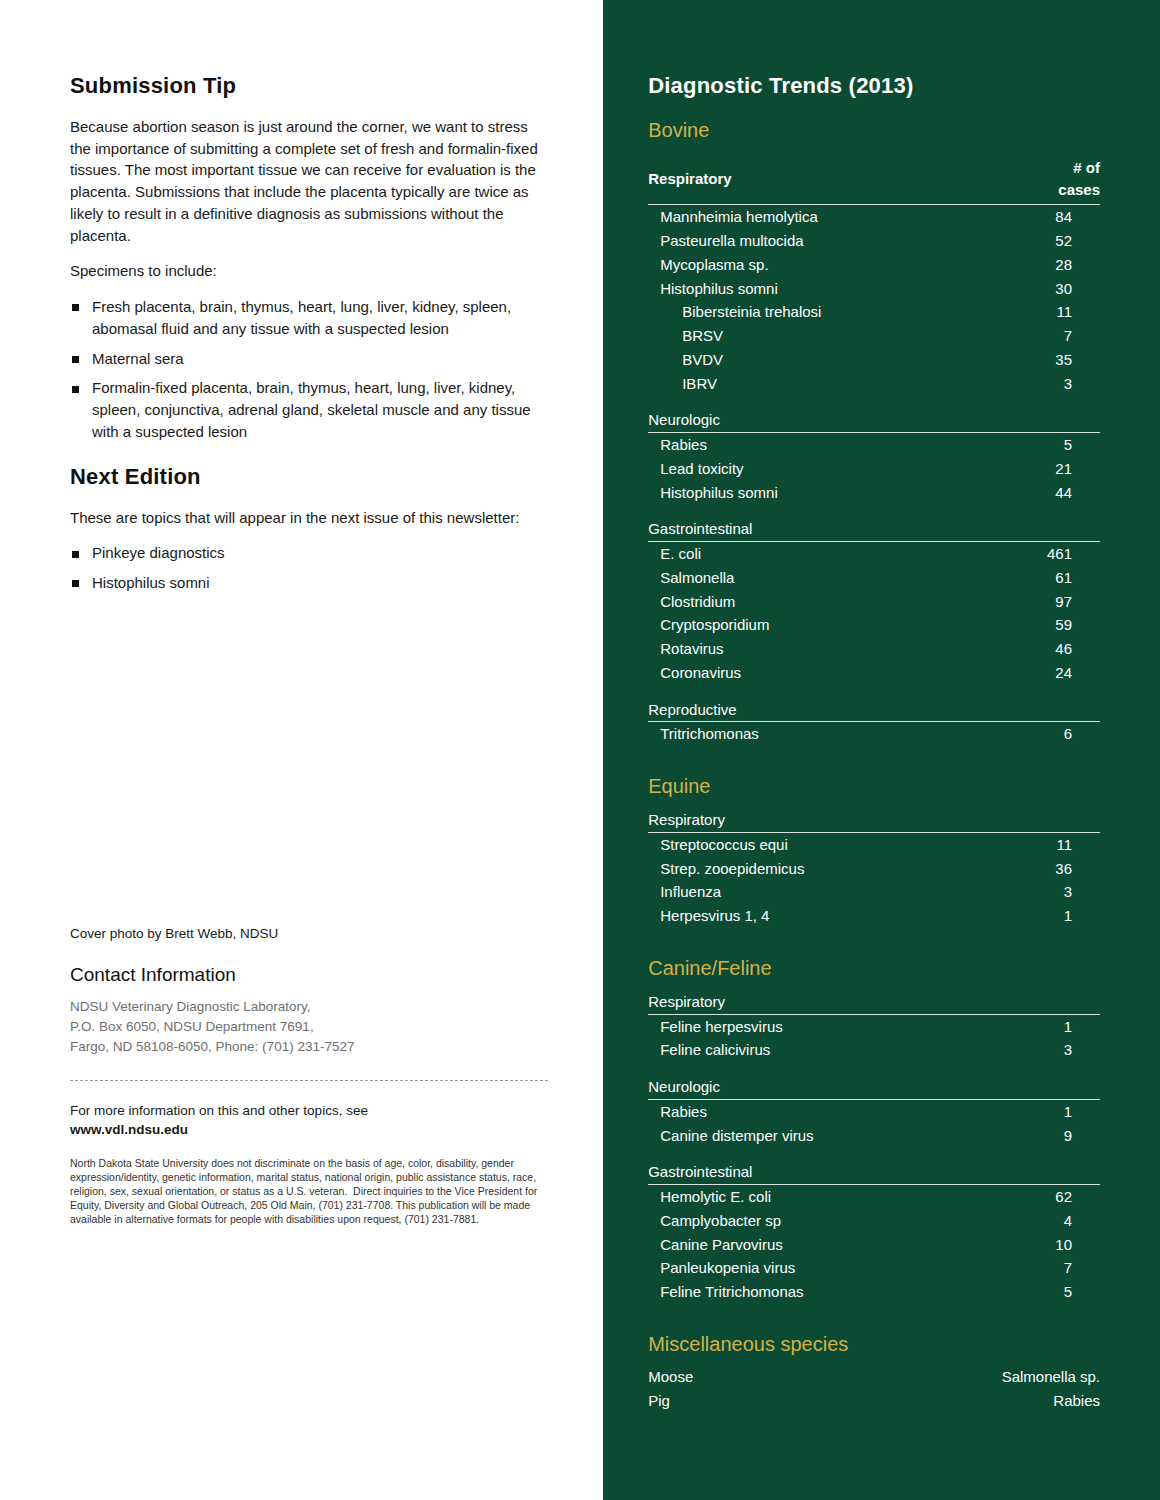Submission Tip
Because abortion season is just around the corner, we want to stress the importance of submitting a complete set of fresh and formalin-fixed tissues. The most important tissue we can receive for evaluation is the placenta. Submissions that include the placenta typically are twice as likely to result in a definitive diagnosis as submissions without the placenta.
Specimens to include:
Fresh placenta, brain, thymus, heart, lung, liver, kidney, spleen, abomasal fluid and any tissue with a suspected lesion
Maternal sera
Formalin-fixed placenta, brain, thymus, heart, lung, liver, kidney, spleen, conjunctiva, adrenal gland, skeletal muscle and any tissue with a suspected lesion
Next Edition
These are topics that will appear in the next issue of this newsletter:
Pinkeye diagnostics
Histophilus somni
Cover photo by Brett Webb, NDSU
Contact Information
NDSU Veterinary Diagnostic Laboratory,
P.O. Box 6050, NDSU Department 7691,
Fargo, ND 58108-6050, Phone: (701) 231-7527
For more information on this and other topics, see
www.vdl.ndsu.edu
North Dakota State University does not discriminate on the basis of age, color, disability, gender expression/identity, genetic information, marital status, national origin, public assistance status, race, religion, sex, sexual orientation, or status as a U.S. veteran. Direct inquiries to the Vice President for Equity, Diversity and Global Outreach, 205 Old Main, (701) 231-7708. This publication will be made available in alternative formats for people with disabilities upon request, (701) 231-7881.
Diagnostic Trends (2013)
Bovine
| Respiratory | # of cases |
| --- | --- |
| Mannheimia hemolytica | 84 |
| Pasteurella multocida | 52 |
| Mycoplasma sp. | 28 |
| Histophilus somni | 30 |
| Bibersteinia trehalosi | 11 |
| BRSV | 7 |
| BVDV | 35 |
| IBRV | 3 |
| Neurologic |
| Rabies | 5 |
| Lead toxicity | 21 |
| Histophilus somni | 44 |
| Gastrointestinal |
| E. coli | 461 |
| Salmonella | 61 |
| Clostridium | 97 |
| Cryptosporidium | 59 |
| Rotavirus | 46 |
| Coronavirus | 24 |
| Reproductive |
| Tritrichomonas | 6 |
Equine
| Respiratory |
| Streptococcus equi | 11 |
| Strep. zooepidemicus | 36 |
| Influenza | 3 |
| Herpesvirus 1, 4 | 1 |
Canine/Feline
| Respiratory |
| Feline herpesvirus | 1 |
| Feline calicivirus | 3 |
| Neurologic |
| Rabies | 1 |
| Canine distemper virus | 9 |
| Gastrointestinal |
| Hemolytic E. coli | 62 |
| Camplyobacter sp | 4 |
| Canine Parvovirus | 10 |
| Panleukopenia virus | 7 |
| Feline Tritrichomonas | 5 |
Miscellaneous species
| Moose | Salmonella sp. |
| Pig | Rabies |